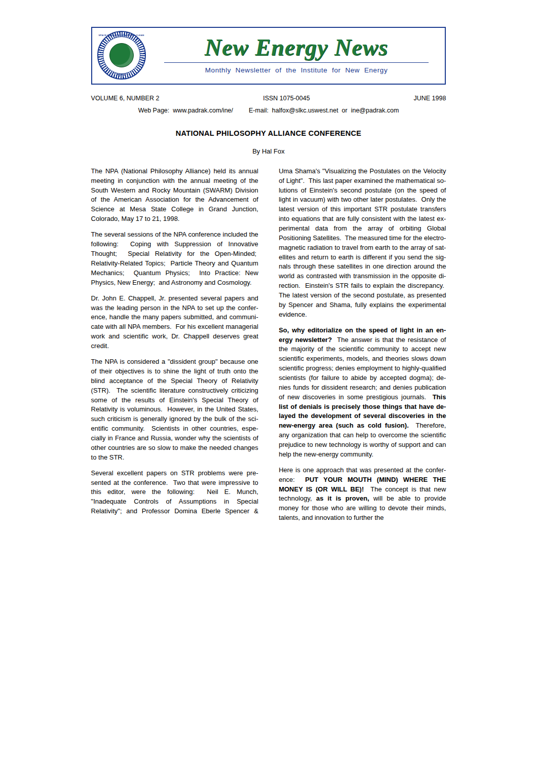SPACE ENERGY FOR A GREEN CLEAN WORLD
New Energy News
Monthly Newsletter of the Institute for New Energy
VOLUME 6, NUMBER 2 ISSN 1075-0045 JUNE 1998
Web Page: www.padrak.com/ine/ E-mail: halfox@slkc.uswest.net or ine@padrak.com
NATIONAL PHILOSOPHY ALLIANCE CONFERENCE
By Hal Fox
The NPA (National Philosophy Alliance) held its annual meeting in conjunction with the annual meeting of the South Western and Rocky Mountain (SWARM) Division of the American Association for the Advancement of Science at Mesa State College in Grand Junction, Colorado, May 17 to 21, 1998.
The several sessions of the NPA conference included the following: Coping with Suppression of Innovative Thought; Special Relativity for the Open-Minded; Relativity-Related Topics; Particle Theory and Quantum Mechanics; Quantum Physics; Into Practice: New Physics, New Energy; and Astronomy and Cosmology.
Dr. John E. Chappell, Jr. presented several papers and was the leading person in the NPA to set up the conference, handle the many papers submitted, and communicate with all NPA members. For his excellent managerial work and scientific work, Dr. Chappell deserves great credit.
The NPA is considered a "dissident group" because one of their objectives is to shine the light of truth onto the blind acceptance of the Special Theory of Relativity (STR). The scientific literature constructively criticizing some of the results of Einstein's Special Theory of Relativity is voluminous. However, in the United States, such criticism is generally ignored by the bulk of the scientific community. Scientists in other countries, especially in France and Russia, wonder why the scientists of other countries are so slow to make the needed changes to the STR.
Several excellent papers on STR problems were presented at the conference. Two that were impressive to this editor, were the following: Neil E. Munch, "Inadequate Controls of Assumptions in Special Relativity"; and Professor Domina Eberle Spencer & Uma Shama's "Visualizing the Postulates on the Velocity of Light". This last paper examined the mathematical solutions of Einstein's second postulate (on the speed of light in vacuum) with two other later postulates. Only the latest version of this important STR postulate transfers into equations that are fully consistent with the latest experimental data from the array of orbiting Global Positioning Satellites. The measured time for the electro-magnetic radiation to travel from earth to the array of satellites and return to earth is different if you send the signals through these satellites in one direction around the world as contrasted with transmission in the opposite direction. Einstein's STR fails to explain the discrepancy. The latest version of the second postulate, as presented by Spencer and Shama, fully explains the experimental evidence.
So, why editorialize on the speed of light in an energy newsletter? The answer is that the resistance of the majority of the scientific community to accept new scientific experiments, models, and theories slows down scientific progress; denies employment to highly-qualified scientists (for failure to abide by accepted dogma); denies funds for dissident research; and denies publication of new discoveries in some prestigious journals. This list of denials is precisely those things that have delayed the development of several discoveries in the new-energy area (such as cold fusion). Therefore, any organization that can help to overcome the scientific prejudice to new technology is worthy of support and can help the new-energy community.
Here is one approach that was presented at the conference: PUT YOUR MOUTH (MIND) WHERE THE MONEY IS (OR WILL BE)! The concept is that new technology, as it is proven, will be able to provide money for those who are willing to devote their minds, talents, and innovation to further the